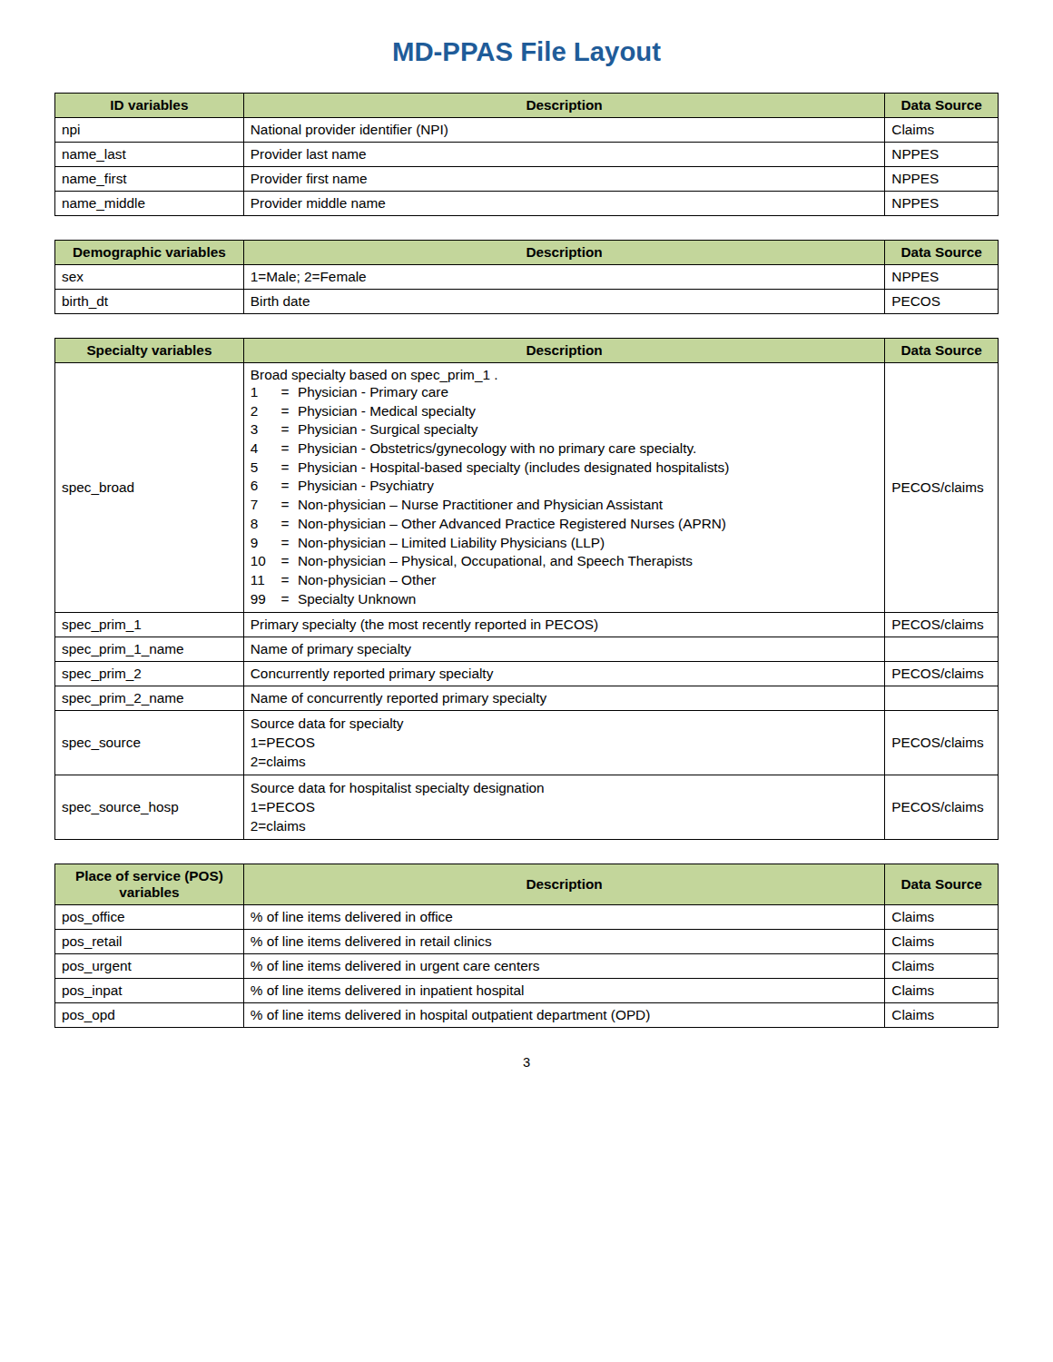MD-PPAS File Layout
| ID variables | Description | Data Source |
| --- | --- | --- |
| npi | National provider identifier (NPI) | Claims |
| name_last | Provider last name | NPPES |
| name_first | Provider first name | NPPES |
| name_middle | Provider middle name | NPPES |
| Demographic variables | Description | Data Source |
| --- | --- | --- |
| sex | 1=Male; 2=Female | NPPES |
| birth_dt | Birth date | PECOS |
| Specialty variables | Description | Data Source |
| --- | --- | --- |
| spec_broad | Broad specialty based on spec_prim_1 . 1 = Physician - Primary care 2 = Physician - Medical specialty 3 = Physician - Surgical specialty 4 = Physician - Obstetrics/gynecology with no primary care specialty. 5 = Physician - Hospital-based specialty (includes designated hospitalists) 6 = Physician - Psychiatry 7 = Non-physician – Nurse Practitioner and Physician Assistant 8 = Non-physician – Other Advanced Practice Registered Nurses (APRN) 9 = Non-physician – Limited Liability Physicians (LLP) 10 = Non-physician – Physical, Occupational, and Speech Therapists 11 = Non-physician – Other 99 = Specialty Unknown | PECOS/claims |
| spec_prim_1 | Primary specialty (the most recently reported in PECOS) | PECOS/claims |
| spec_prim_1_name | Name of primary specialty | |
| spec_prim_2 | Concurrently reported primary specialty | PECOS/claims |
| spec_prim_2_name | Name of concurrently reported primary specialty | |
| spec_source | Source data for specialty 1=PECOS 2=claims | PECOS/claims |
| spec_source_hosp | Source data for hospitalist specialty designation 1=PECOS 2=claims | PECOS/claims |
| Place of service (POS) variables | Description | Data Source |
| --- | --- | --- |
| pos_office | % of line items delivered in office | Claims |
| pos_retail | % of line items delivered in retail clinics | Claims |
| pos_urgent | % of line items delivered in urgent care centers | Claims |
| pos_inpat | % of line items delivered in inpatient hospital | Claims |
| pos_opd | % of line items delivered in hospital outpatient department (OPD) | Claims |
3